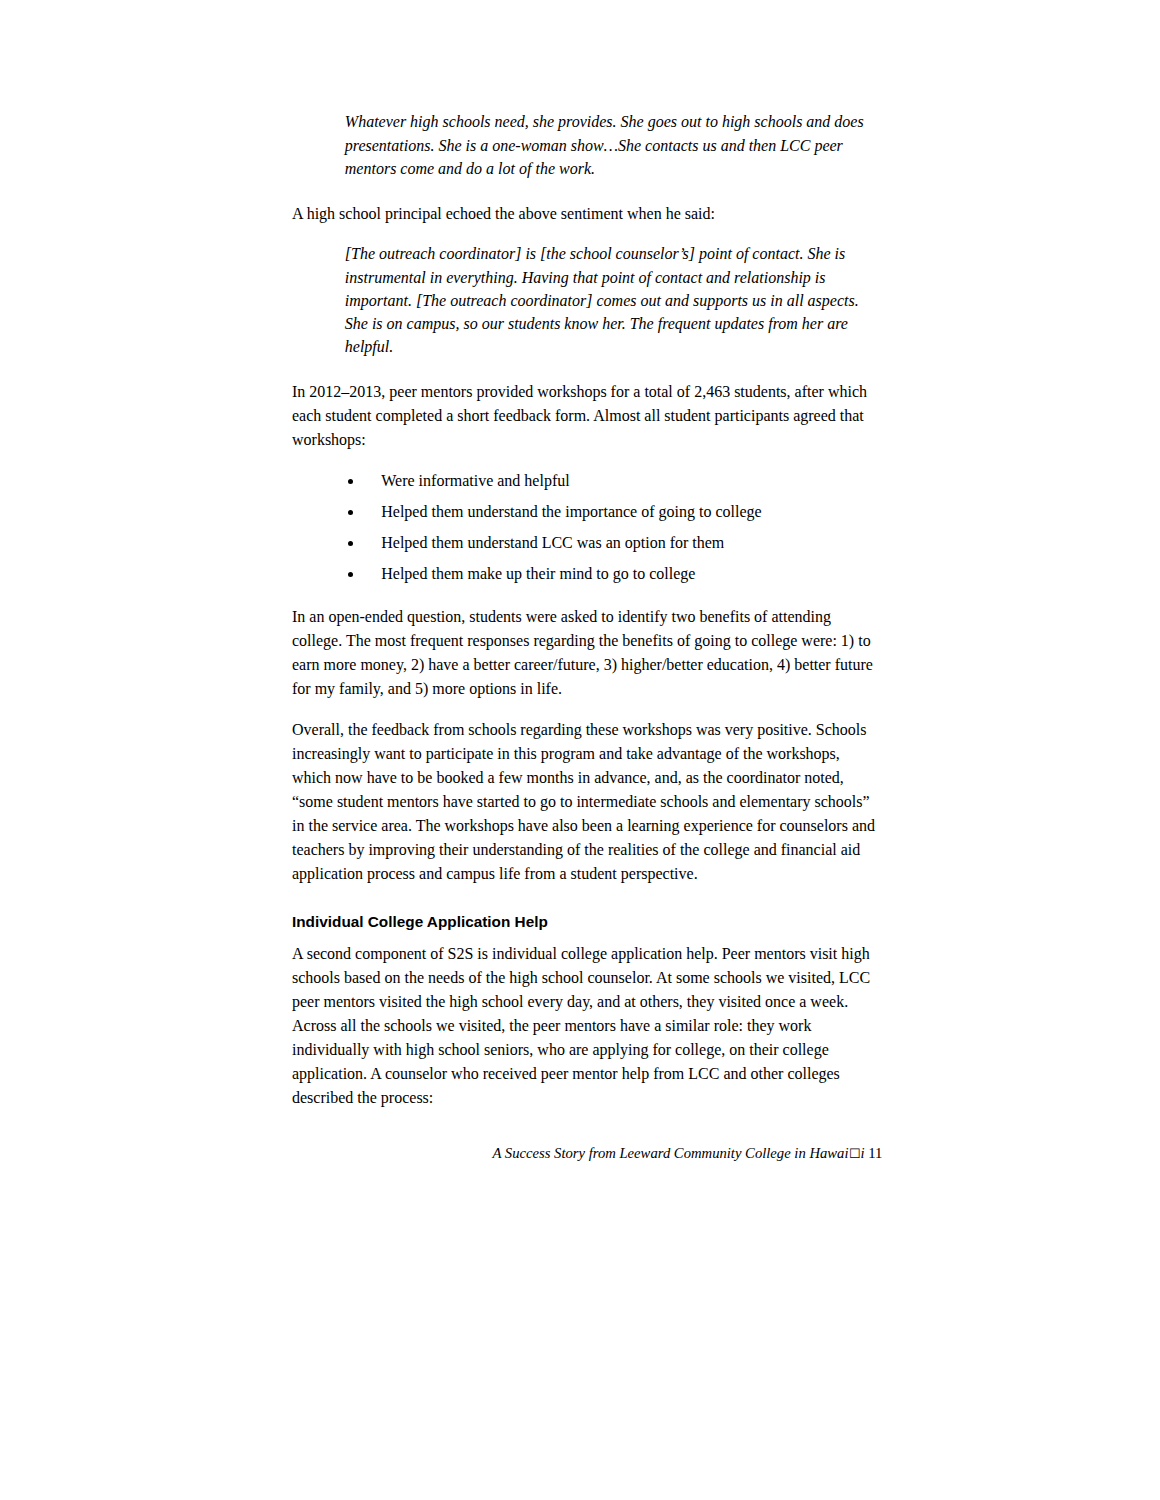Whatever high schools need, she provides. She goes out to high schools and does presentations. She is a one-woman show…She contacts us and then LCC peer mentors come and do a lot of the work.
A high school principal echoed the above sentiment when he said:
[The outreach coordinator] is [the school counselor’s] point of contact. She is instrumental in everything. Having that point of contact and relationship is important. [The outreach coordinator] comes out and supports us in all aspects. She is on campus, so our students know her. The frequent updates from her are helpful.
In 2012–2013, peer mentors provided workshops for a total of 2,463 students, after which each student completed a short feedback form. Almost all student participants agreed that workshops:
Were informative and helpful
Helped them understand the importance of going to college
Helped them understand LCC was an option for them
Helped them make up their mind to go to college
In an open-ended question, students were asked to identify two benefits of attending college. The most frequent responses regarding the benefits of going to college were: 1) to earn more money, 2) have a better career/future, 3) higher/better education, 4) better future for my family, and 5) more options in life.
Overall, the feedback from schools regarding these workshops was very positive. Schools increasingly want to participate in this program and take advantage of the workshops, which now have to be booked a few months in advance, and, as the coordinator noted, “some student mentors have started to go to intermediate schools and elementary schools” in the service area. The workshops have also been a learning experience for counselors and teachers by improving their understanding of the realities of the college and financial aid application process and campus life from a student perspective.
Individual College Application Help
A second component of S2S is individual college application help. Peer mentors visit high schools based on the needs of the high school counselor. At some schools we visited, LCC peer mentors visited the high school every day, and at others, they visited once a week. Across all the schools we visited, the peer mentors have a similar role: they work individually with high school seniors, who are applying for college, on their college application. A counselor who received peer mentor help from LCC and other colleges described the process:
A Success Story from Leeward Community College in Hawai☐i 11